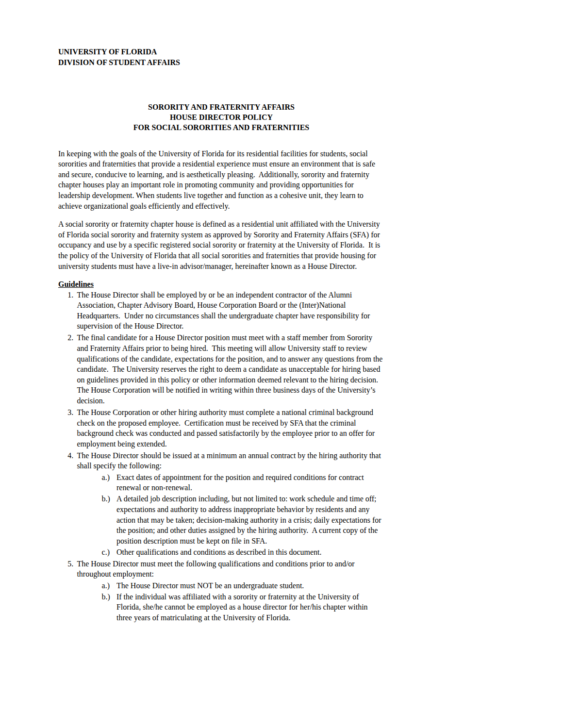UNIVERSITY OF FLORIDA
DIVISION OF STUDENT AFFAIRS
SORORITY AND FRATERNITY AFFAIRS
HOUSE DIRECTOR POLICY
FOR SOCIAL SORORITIES AND FRATERNITIES
In keeping with the goals of the University of Florida for its residential facilities for students, social sororities and fraternities that provide a residential experience must ensure an environment that is safe and secure, conducive to learning, and is aesthetically pleasing. Additionally, sorority and fraternity chapter houses play an important role in promoting community and providing opportunities for leadership development. When students live together and function as a cohesive unit, they learn to achieve organizational goals efficiently and effectively.
A social sorority or fraternity chapter house is defined as a residential unit affiliated with the University of Florida social sorority and fraternity system as approved by Sorority and Fraternity Affairs (SFA) for occupancy and use by a specific registered social sorority or fraternity at the University of Florida. It is the policy of the University of Florida that all social sororities and fraternities that provide housing for university students must have a live-in advisor/manager, hereinafter known as a House Director.
Guidelines
The House Director shall be employed by or be an independent contractor of the Alumni Association, Chapter Advisory Board, House Corporation Board or the (Inter)National Headquarters. Under no circumstances shall the undergraduate chapter have responsibility for supervision of the House Director.
The final candidate for a House Director position must meet with a staff member from Sorority and Fraternity Affairs prior to being hired. This meeting will allow University staff to review qualifications of the candidate, expectations for the position, and to answer any questions from the candidate. The University reserves the right to deem a candidate as unacceptable for hiring based on guidelines provided in this policy or other information deemed relevant to the hiring decision. The House Corporation will be notified in writing within three business days of the University’s decision.
The House Corporation or other hiring authority must complete a national criminal background check on the proposed employee. Certification must be received by SFA that the criminal background check was conducted and passed satisfactorily by the employee prior to an offer for employment being extended.
The House Director should be issued at a minimum an annual contract by the hiring authority that shall specify the following:
a.) Exact dates of appointment for the position and required conditions for contract renewal or non-renewal.
b.) A detailed job description including, but not limited to: work schedule and time off; expectations and authority to address inappropriate behavior by residents and any action that may be taken; decision-making authority in a crisis; daily expectations for the position; and other duties assigned by the hiring authority. A current copy of the position description must be kept on file in SFA.
c.) Other qualifications and conditions as described in this document.
The House Director must meet the following qualifications and conditions prior to and/or throughout employment:
a.) The House Director must NOT be an undergraduate student.
b.) If the individual was affiliated with a sorority or fraternity at the University of Florida, she/he cannot be employed as a house director for her/his chapter within three years of matriculating at the University of Florida.